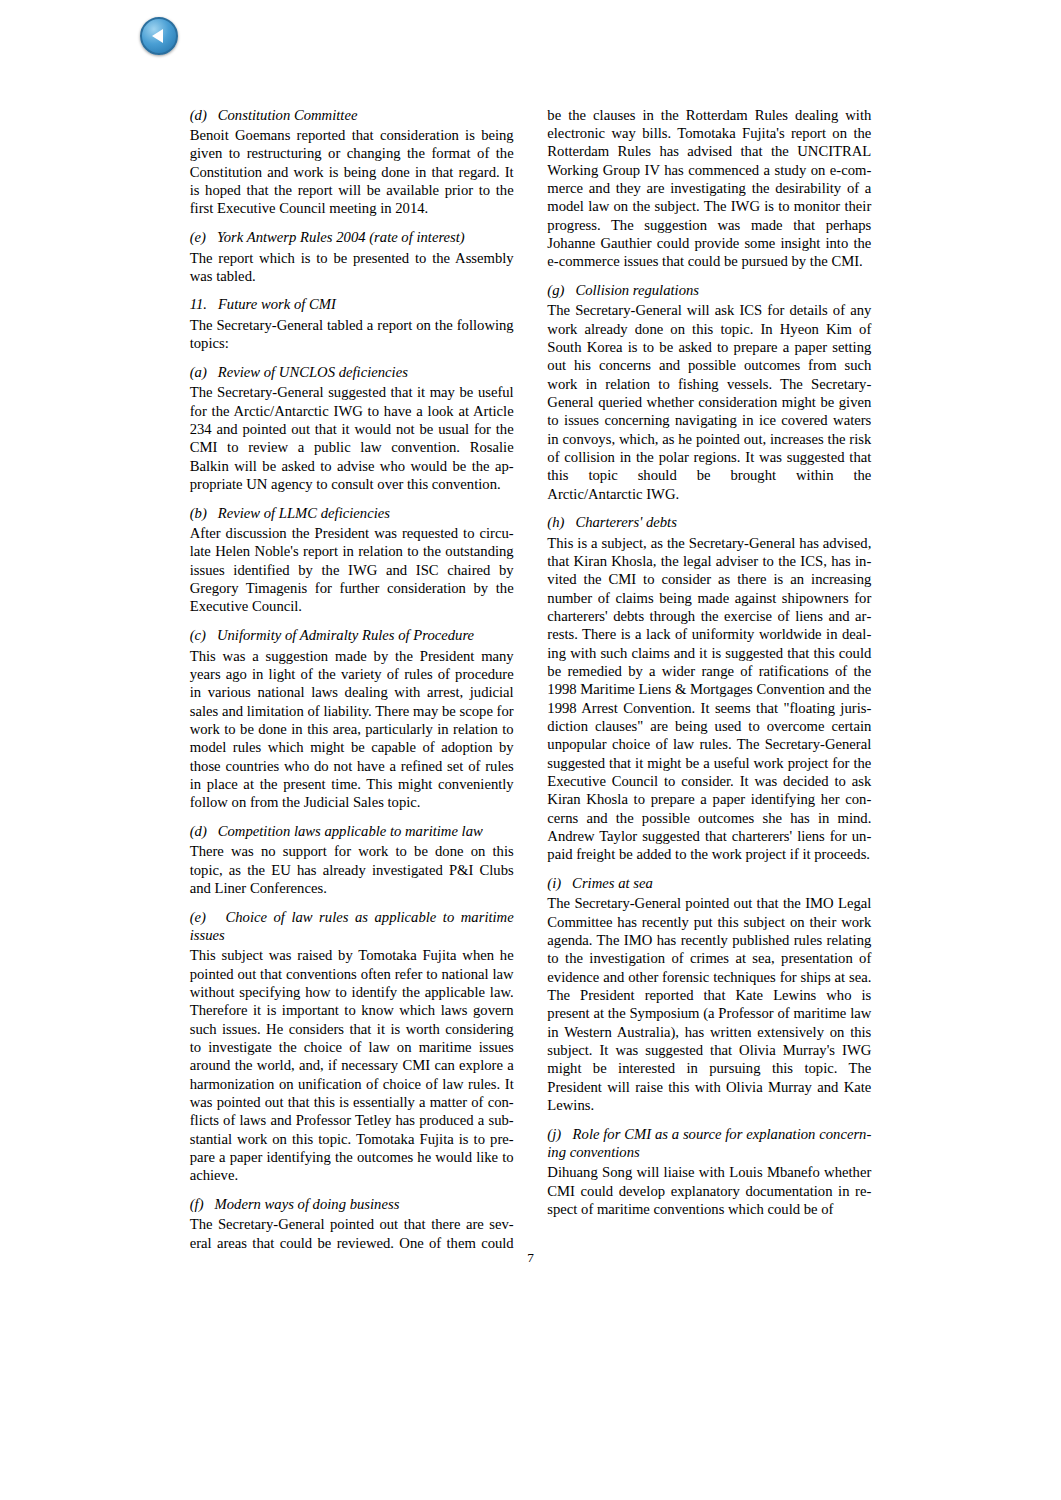(d) Constitution Committee
Benoit Goemans reported that consideration is being given to restructuring or changing the format of the Constitution and work is being done in that regard. It is hoped that the report will be available prior to the first Executive Council meeting in 2014.
(e) York Antwerp Rules 2004 (rate of interest)
The report which is to be presented to the Assembly was tabled.
11. Future work of CMI
The Secretary-General tabled a report on the following topics:
(a) Review of UNCLOS deficiencies
The Secretary-General suggested that it may be useful for the Arctic/Antarctic IWG to have a look at Article 234 and pointed out that it would not be usual for the CMI to review a public law convention. Rosalie Balkin will be asked to advise who would be the appropriate UN agency to consult over this convention.
(b) Review of LLMC deficiencies
After discussion the President was requested to circulate Helen Noble's report in relation to the outstanding issues identified by the IWG and ISC chaired by Gregory Timagenis for further consideration by the Executive Council.
(c) Uniformity of Admiralty Rules of Procedure
This was a suggestion made by the President many years ago in light of the variety of rules of procedure in various national laws dealing with arrest, judicial sales and limitation of liability. There may be scope for work to be done in this area, particularly in relation to model rules which might be capable of adoption by those countries who do not have a refined set of rules in place at the present time. This might conveniently follow on from the Judicial Sales topic.
(d) Competition laws applicable to maritime law
There was no support for work to be done on this topic, as the EU has already investigated P&I Clubs and Liner Conferences.
(e) Choice of law rules as applicable to maritime issues
This subject was raised by Tomotaka Fujita when he pointed out that conventions often refer to national law without specifying how to identify the applicable law. Therefore it is important to know which laws govern such issues. He considers that it is worth considering to investigate the choice of law on maritime issues around the world, and, if necessary CMI can explore a harmonization on unification of choice of law rules. It was pointed out that this is essentially a matter of conflicts of laws and Professor Tetley has produced a substantial work on this topic. Tomotaka Fujita is to prepare a paper identifying the outcomes he would like to achieve.
(f) Modern ways of doing business
The Secretary-General pointed out that there are several areas that could be reviewed. One of them could be the clauses in the Rotterdam Rules dealing with electronic way bills. Tomotaka Fujita's report on the Rotterdam Rules has advised that the UNCITRAL Working Group IV has commenced a study on e-commerce and they are investigating the desirability of a model law on the subject. The IWG is to monitor their progress. The suggestion was made that perhaps Johanne Gauthier could provide some insight into the e-commerce issues that could be pursued by the CMI.
(g) Collision regulations
The Secretary-General will ask ICS for details of any work already done on this topic. In Hyeon Kim of South Korea is to be asked to prepare a paper setting out his concerns and possible outcomes from such work in relation to fishing vessels. The Secretary-General queried whether consideration might be given to issues concerning navigating in ice covered waters in convoys, which, as he pointed out, increases the risk of collision in the polar regions. It was suggested that this topic should be brought within the Arctic/Antarctic IWG.
(h) Charterers' debts
This is a subject, as the Secretary-General has advised, that Kiran Khosla, the legal adviser to the ICS, has invited the CMI to consider as there is an increasing number of claims being made against shipowners for charterers' debts through the exercise of liens and arrests. There is a lack of uniformity worldwide in dealing with such claims and it is suggested that this could be remedied by a wider range of ratifications of the 1998 Maritime Liens & Mortgages Convention and the 1998 Arrest Convention. It seems that "floating jurisdiction clauses" are being used to overcome certain unpopular choice of law rules. The Secretary-General suggested that it might be a useful work project for the Executive Council to consider. It was decided to ask Kiran Khosla to prepare a paper identifying her concerns and the possible outcomes she has in mind. Andrew Taylor suggested that charterers' liens for unpaid freight be added to the work project if it proceeds.
(i) Crimes at sea
The Secretary-General pointed out that the IMO Legal Committee has recently put this subject on their work agenda. The IMO has recently published rules relating to the investigation of crimes at sea, presentation of evidence and other forensic techniques for ships at sea. The President reported that Kate Lewins who is present at the Symposium (a Professor of maritime law in Western Australia), has written extensively on this subject. It was suggested that Olivia Murray's IWG might be interested in pursuing this topic. The President will raise this with Olivia Murray and Kate Lewins.
(j) Role for CMI as a source for explanation concerning conventions
Dihuang Song will liaise with Louis Mbanefo whether CMI could develop explanatory documentation in respect of maritime conventions which could be of
7